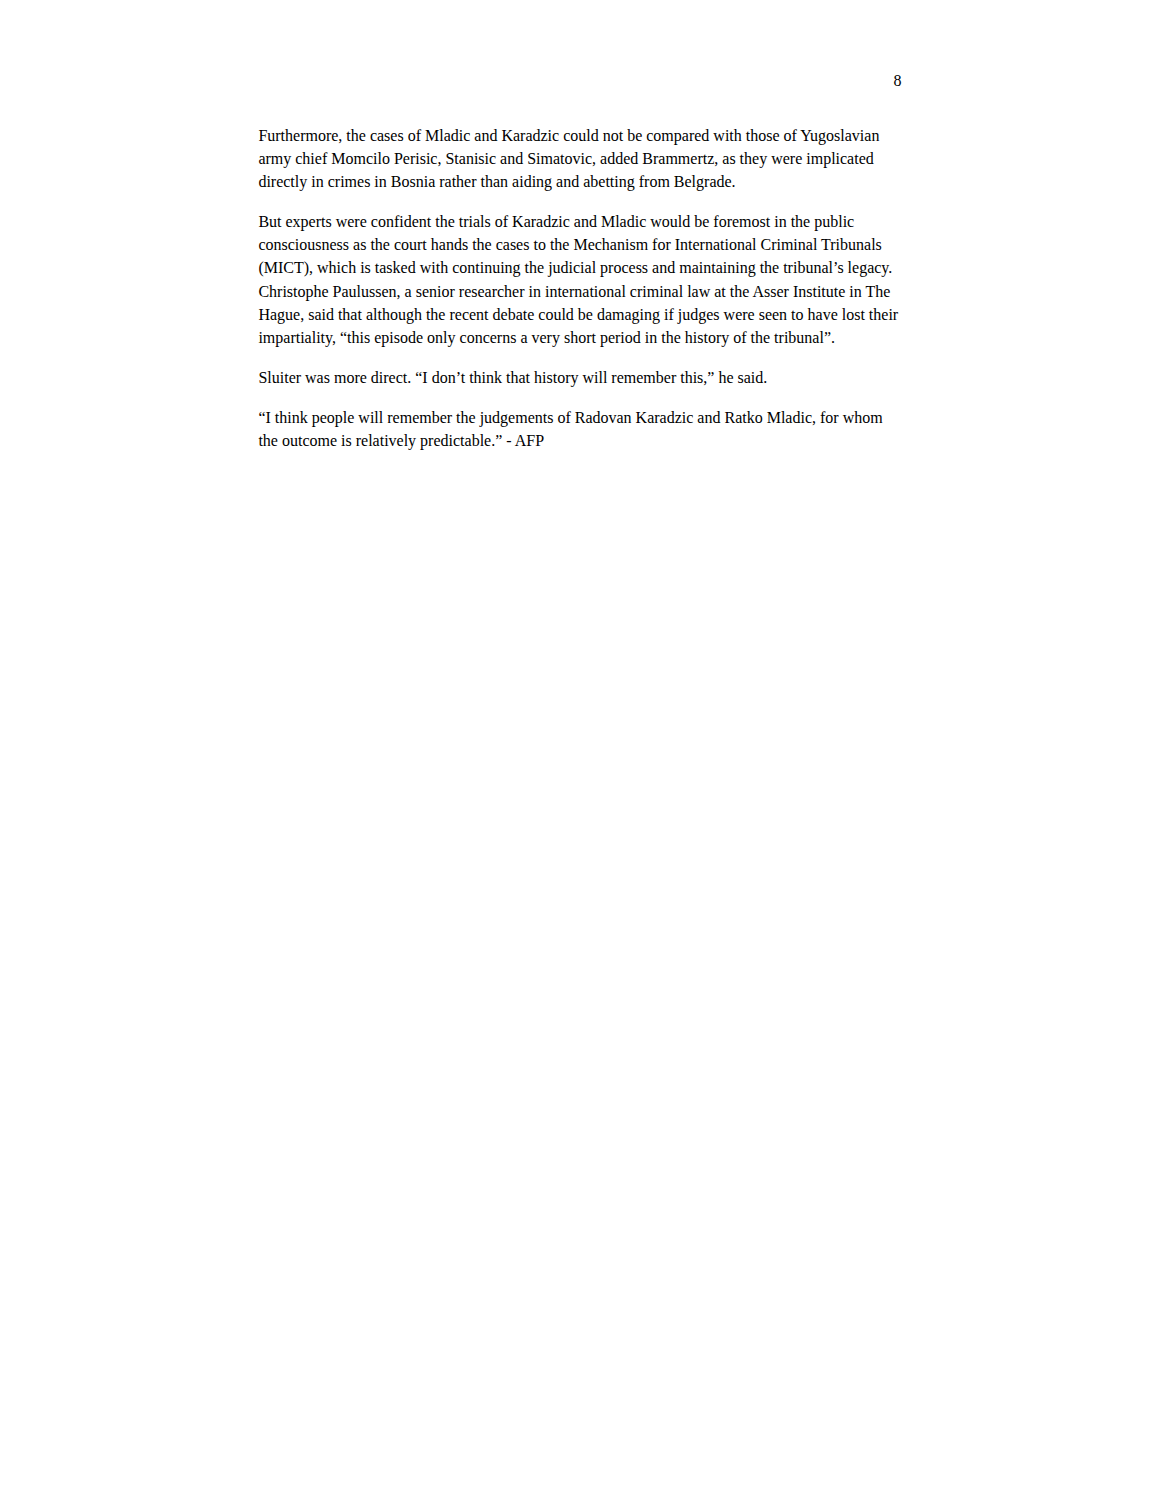8
Furthermore, the cases of Mladic and Karadzic could not be compared with those of Yugoslavian army chief Momcilo Perisic, Stanisic and Simatovic, added Brammertz, as they were implicated directly in crimes in Bosnia rather than aiding and abetting from Belgrade.
But experts were confident the trials of Karadzic and Mladic would be foremost in the public consciousness as the court hands the cases to the Mechanism for International Criminal Tribunals (MICT), which is tasked with continuing the judicial process and maintaining the tribunal’s legacy. Christophe Paulussen, a senior researcher in international criminal law at the Asser Institute in The Hague, said that although the recent debate could be damaging if judges were seen to have lost their impartiality, “this episode only concerns a very short period in the history of the tribunal”.
Sluiter was more direct. “I don’t think that history will remember this,” he said.
“I think people will remember the judgements of Radovan Karadzic and Ratko Mladic, for whom the outcome is relatively predictable.” - AFP